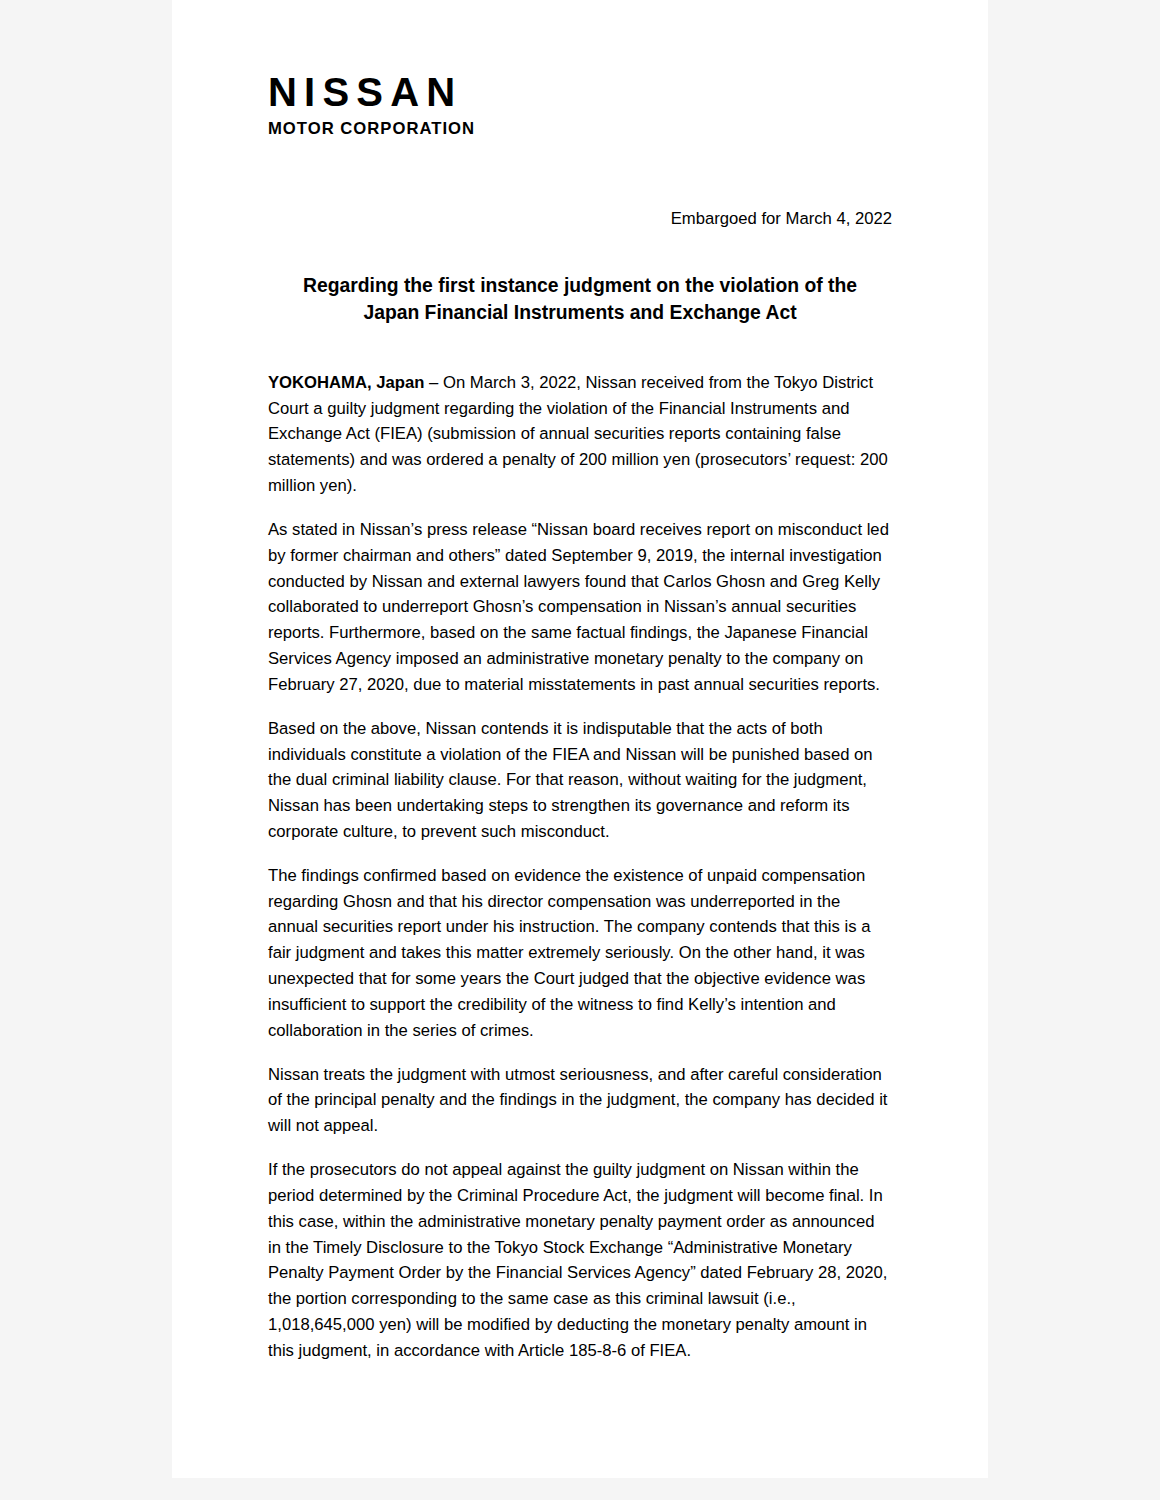NISSAN
MOTOR CORPORATION
Embargoed for March 4, 2022
Regarding the first instance judgment on the violation of the
Japan Financial Instruments and Exchange Act
YOKOHAMA, Japan – On March 3, 2022, Nissan received from the Tokyo District Court a guilty judgment regarding the violation of the Financial Instruments and Exchange Act (FIEA) (submission of annual securities reports containing false statements) and was ordered a penalty of 200 million yen (prosecutors’ request: 200 million yen).
As stated in Nissan’s press release “Nissan board receives report on misconduct led by former chairman and others” dated September 9, 2019, the internal investigation conducted by Nissan and external lawyers found that Carlos Ghosn and Greg Kelly collaborated to underreport Ghosn’s compensation in Nissan’s annual securities reports. Furthermore, based on the same factual findings, the Japanese Financial Services Agency imposed an administrative monetary penalty to the company on February 27, 2020, due to material misstatements in past annual securities reports.
Based on the above, Nissan contends it is indisputable that the acts of both individuals constitute a violation of the FIEA and Nissan will be punished based on the dual criminal liability clause. For that reason, without waiting for the judgment, Nissan has been undertaking steps to strengthen its governance and reform its corporate culture, to prevent such misconduct.
The findings confirmed based on evidence the existence of unpaid compensation regarding Ghosn and that his director compensation was underreported in the annual securities report under his instruction. The company contends that this is a fair judgment and takes this matter extremely seriously. On the other hand, it was unexpected that for some years the Court judged that the objective evidence was insufficient to support the credibility of the witness to find Kelly’s intention and collaboration in the series of crimes.
Nissan treats the judgment with utmost seriousness, and after careful consideration of the principal penalty and the findings in the judgment, the company has decided it will not appeal.
If the prosecutors do not appeal against the guilty judgment on Nissan within the period determined by the Criminal Procedure Act, the judgment will become final. In this case, within the administrative monetary penalty payment order as announced in the Timely Disclosure to the Tokyo Stock Exchange “Administrative Monetary Penalty Payment Order by the Financial Services Agency” dated February 28, 2020, the portion corresponding to the same case as this criminal lawsuit (i.e., 1,018,645,000 yen) will be modified by deducting the monetary penalty amount in this judgment, in accordance with Article 185-8-6 of FIEA.